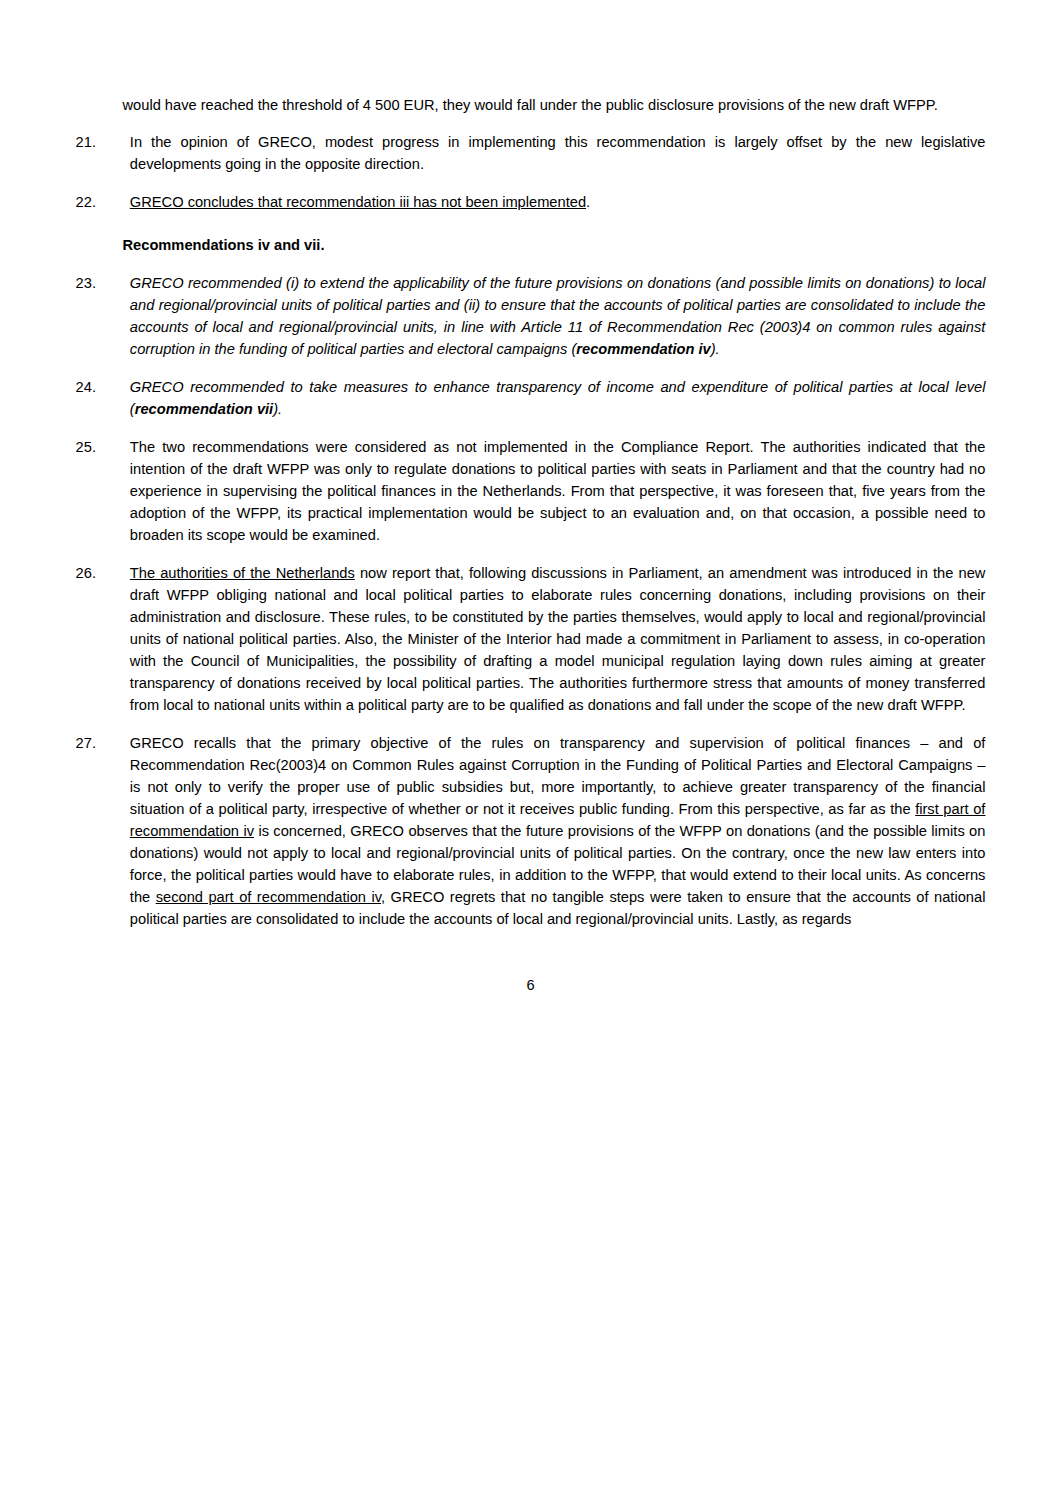would have reached the threshold of 4 500 EUR, they would fall under the public disclosure provisions of the new draft WFPP.
21.
In the opinion of GRECO, modest progress in implementing this recommendation is largely offset by the new legislative developments going in the opposite direction.
22.
GRECO concludes that recommendation iii has not been implemented.
Recommendations iv and vii.
23.
GRECO recommended (i) to extend the applicability of the future provisions on donations (and possible limits on donations) to local and regional/provincial units of political parties and (ii) to ensure that the accounts of political parties are consolidated to include the accounts of local and regional/provincial units, in line with Article 11 of Recommendation Rec (2003)4 on common rules against corruption in the funding of political parties and electoral campaigns (recommendation iv).
24.
GRECO recommended to take measures to enhance transparency of income and expenditure of political parties at local level (recommendation vii).
25.
The two recommendations were considered as not implemented in the Compliance Report. The authorities indicated that the intention of the draft WFPP was only to regulate donations to political parties with seats in Parliament and that the country had no experience in supervising the political finances in the Netherlands. From that perspective, it was foreseen that, five years from the adoption of the WFPP, its practical implementation would be subject to an evaluation and, on that occasion, a possible need to broaden its scope would be examined.
26.
The authorities of the Netherlands now report that, following discussions in Parliament, an amendment was introduced in the new draft WFPP obliging national and local political parties to elaborate rules concerning donations, including provisions on their administration and disclosure. These rules, to be constituted by the parties themselves, would apply to local and regional/provincial units of national political parties. Also, the Minister of the Interior had made a commitment in Parliament to assess, in co-operation with the Council of Municipalities, the possibility of drafting a model municipal regulation laying down rules aiming at greater transparency of donations received by local political parties. The authorities furthermore stress that amounts of money transferred from local to national units within a political party are to be qualified as donations and fall under the scope of the new draft WFPP.
27.
GRECO recalls that the primary objective of the rules on transparency and supervision of political finances – and of Recommendation Rec(2003)4 on Common Rules against Corruption in the Funding of Political Parties and Electoral Campaigns – is not only to verify the proper use of public subsidies but, more importantly, to achieve greater transparency of the financial situation of a political party, irrespective of whether or not it receives public funding. From this perspective, as far as the first part of recommendation iv is concerned, GRECO observes that the future provisions of the WFPP on donations (and the possible limits on donations) would not apply to local and regional/provincial units of political parties. On the contrary, once the new law enters into force, the political parties would have to elaborate rules, in addition to the WFPP, that would extend to their local units. As concerns the second part of recommendation iv, GRECO regrets that no tangible steps were taken to ensure that the accounts of national political parties are consolidated to include the accounts of local and regional/provincial units. Lastly, as regards
6